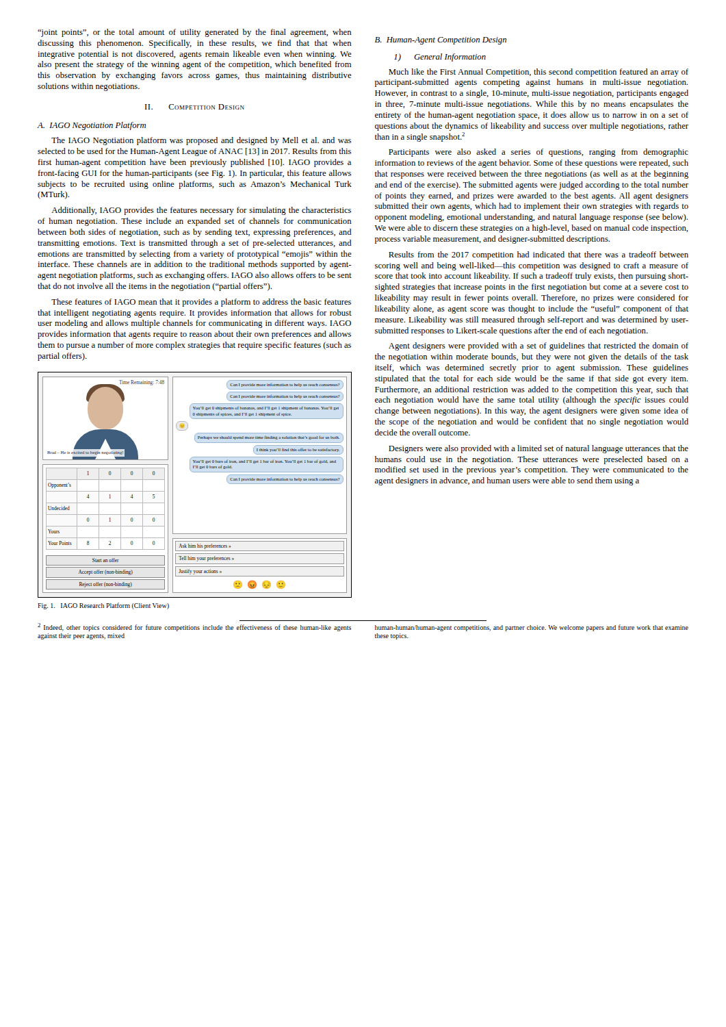“joint points”, or the total amount of utility generated by the final agreement, when discussing this phenomenon. Specifically, in these results, we find that that when integrative potential is not discovered, agents remain likeable even when winning. We also present the strategy of the winning agent of the competition, which benefited from this observation by exchanging favors across games, thus maintaining distributive solutions within negotiations.
II. Competition Design
A. IAGO Negotiation Platform
The IAGO Negotiation platform was proposed and designed by Mell et al. and was selected to be used for the Human-Agent League of ANAC [13] in 2017. Results from this first human-agent competition have been previously published [10]. IAGO provides a front-facing GUI for the human-participants (see Fig. 1). In particular, this feature allows subjects to be recruited using online platforms, such as Amazon’s Mechanical Turk (MTurk).
Additionally, IAGO provides the features necessary for simulating the characteristics of human negotiation. These include an expanded set of channels for communication between both sides of negotiation, such as by sending text, expressing preferences, and transmitting emotions. Text is transmitted through a set of pre-selected utterances, and emotions are transmitted by selecting from a variety of prototypical “emojis” within the interface. These channels are in addition to the traditional methods supported by agent-agent negotiation platforms, such as exchanging offers. IAGO also allows offers to be sent that do not involve all the items in the negotiation (“partial offers”).
These features of IAGO mean that it provides a platform to address the basic features that intelligent negotiating agents require. It provides information that allows for robust user modeling and allows multiple channels for communicating in different ways. IAGO provides information that agents require to reason about their own preferences and allows them to pursue a number of more complex strategies that require specific features (such as partial offers).
Time Remaining: 7:48
Brad – He is excited to begin negotiating!
| | 1 | 0 | 0 | 0 |
| --- | --- | --- | --- | --- |
| Opponent’s | | | | |
| | 4 | 1 | 4 | 5 |
| Undecided | | | | |
| | 0 | 1 | 0 | 0 |
| Yours | | | | |
| Your Points | 8 | 2 | 0 | 0 |
Start an offer
Accept offer (non-binding)
Reject offer (non-binding)
Can I provide more information to help us reach consensus?
Can I provide more information to help us reach consensus?
You’ll get 0 shipments of bananas, and I’ll get 1 shipment of bananas. You’ll get 0 shipments of spices, and I’ll get 1 shipment of spice.
😐
Perhaps we should spend more time finding a solution that’s good for us both.
I think you’ll find this offer to be satisfactory.
You’ll get 0 bars of iron, and I’ll get 1 bar of iron. You’ll get 1 bar of gold, and I’ll get 0 bars of gold.
Can I provide more information to help us reach consensus?
Ask him his preferences »
Tell him your preferences »
Justify your actions »
🙁😡😔🙂
Fig. 1. IAGO Research Platform (Client View)
B. Human-Agent Competition Design
1) General Information
Much like the First Annual Competition, this second competition featured an array of participant-submitted agents competing against humans in multi-issue negotiation. However, in contrast to a single, 10-minute, multi-issue negotiation, participants engaged in three, 7-minute multi-issue negotiations. While this by no means encapsulates the entirety of the human-agent negotiation space, it does allow us to narrow in on a set of questions about the dynamics of likeability and success over multiple negotiations, rather than in a single snapshot.2
Participants were also asked a series of questions, ranging from demographic information to reviews of the agent behavior. Some of these questions were repeated, such that responses were received between the three negotiations (as well as at the beginning and end of the exercise). The submitted agents were judged according to the total number of points they earned, and prizes were awarded to the best agents. All agent designers submitted their own agents, which had to implement their own strategies with regards to opponent modeling, emotional understanding, and natural language response (see below). We were able to discern these strategies on a high-level, based on manual code inspection, process variable measurement, and designer-submitted descriptions.
Results from the 2017 competition had indicated that there was a tradeoff between scoring well and being well-liked—this competition was designed to craft a measure of score that took into account likeability. If such a tradeoff truly exists, then pursuing short-sighted strategies that increase points in the first negotiation but come at a severe cost to likeability may result in fewer points overall. Therefore, no prizes were considered for likeability alone, as agent score was thought to include the “useful” component of that measure. Likeability was still measured through self-report and was determined by user-submitted responses to Likert-scale questions after the end of each negotiation.
Agent designers were provided with a set of guidelines that restricted the domain of the negotiation within moderate bounds, but they were not given the details of the task itself, which was determined secretly prior to agent submission. These guidelines stipulated that the total for each side would be the same if that side got every item. Furthermore, an additional restriction was added to the competition this year, such that each negotiation would have the same total utility (although the specific issues could change between negotiations). In this way, the agent designers were given some idea of the scope of the negotiation and would be confident that no single negotiation would decide the overall outcome.
Designers were also provided with a limited set of natural language utterances that the humans could use in the negotiation. These utterances were preselected based on a modified set used in the previous year’s competition. They were communicated to the agent designers in advance, and human users were able to send them using a
2 Indeed, other topics considered for future competitions include the effectiveness of these human-like agents against their peer agents, mixed
human-human/human-agent competitions, and partner choice. We welcome papers and future work that examine these topics.